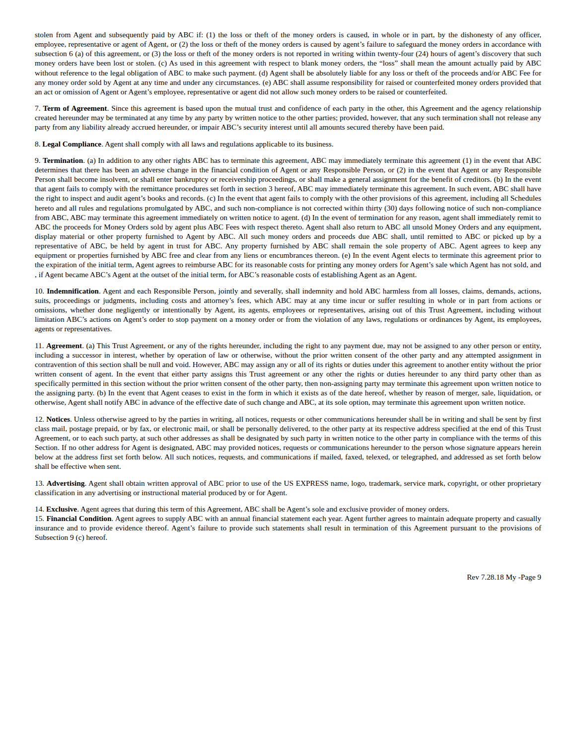stolen from Agent and subsequently paid by ABC if: (1) the loss or theft of the money orders is caused, in whole or in part, by the dishonesty of any officer, employee, representative or agent of Agent, or (2) the loss or theft of the money orders is caused by agent’s failure to safeguard the money orders in accordance with subsection 6 (a) of this agreement, or (3) the loss or theft of the money orders is not reported in writing within twenty-four (24) hours of agent’s discovery that such money orders have been lost or stolen. (c) As used in this agreement with respect to blank money orders, the “loss” shall mean the amount actually paid by ABC without reference to the legal obligation of ABC to make such payment. (d) Agent shall be absolutely liable for any loss or theft of the proceeds and/or ABC Fee for any money order sold by Agent at any time and under any circumstances. (e) ABC shall assume responsibility for raised or counterfeited money orders provided that an act or omission of Agent or Agent’s employee, representative or agent did not allow such money orders to be raised or counterfeited.
7. Term of Agreement. Since this agreement is based upon the mutual trust and confidence of each party in the other, this Agreement and the agency relationship created hereunder may be terminated at any time by any party by written notice to the other parties; provided, however, that any such termination shall not release any party from any liability already accrued hereunder, or impair ABC’s security interest until all amounts secured thereby have been paid.
8. Legal Compliance. Agent shall comply with all laws and regulations applicable to its business.
9. Termination. (a) In addition to any other rights ABC has to terminate this agreement, ABC may immediately terminate this agreement (1) in the event that ABC determines that there has been an adverse change in the financial condition of Agent or any Responsible Person, or (2) in the event that Agent or any Responsible Person shall become insolvent, or shall enter bankruptcy or receivership proceedings, or shall make a general assignment for the benefit of creditors. (b) In the event that agent fails to comply with the remittance procedures set forth in section 3 hereof, ABC may immediately terminate this agreement. In such event, ABC shall have the right to inspect and audit agent’s books and records. (c) In the event that agent fails to comply with the other provisions of this agreement, including all Schedules hereto and all rules and regulations promulgated by ABC, and such non-compliance is not corrected within thirty (30) days following notice of such non-compliance from ABC, ABC may terminate this agreement immediately on written notice to agent. (d) In the event of termination for any reason, agent shall immediately remit to ABC the proceeds for Money Orders sold by agent plus ABC Fees with respect thereto. Agent shall also return to ABC all unsold Money Orders and any equipment, display material or other property furnished to Agent by ABC. All such money orders and proceeds due ABC shall, until remitted to ABC or picked up by a representative of ABC, be held by agent in trust for ABC. Any property furnished by ABC shall remain the sole property of ABC. Agent agrees to keep any equipment or properties furnished by ABC free and clear from any liens or encumbrances thereon. (e) In the event Agent elects to terminate this agreement prior to the expiration of the initial term, Agent agrees to reimburse ABC for its reasonable costs for printing any money orders for Agent’s sale which Agent has not sold, and , if Agent became ABC’s Agent at the outset of the initial term, for ABC’s reasonable costs of establishing Agent as an Agent.
10. Indemnification. Agent and each Responsible Person, jointly and severally, shall indemnity and hold ABC harmless from all losses, claims, demands, actions, suits, proceedings or judgments, including costs and attorney’s fees, which ABC may at any time incur or suffer resulting in whole or in part from actions or omissions, whether done negligently or intentionally by Agent, its agents, employees or representatives, arising out of this Trust Agreement, including without limitation ABC’s actions on Agent’s order to stop payment on a money order or from the violation of any laws, regulations or ordinances by Agent, its employees, agents or representatives.
11. Agreement. (a) This Trust Agreement, or any of the rights hereunder, including the right to any payment due, may not be assigned to any other person or entity, including a successor in interest, whether by operation of law or otherwise, without the prior written consent of the other party and any attempted assignment in contravention of this section shall be null and void. However, ABC may assign any or all of its rights or duties under this agreement to another entity without the prior written consent of agent. In the event that either party assigns this Trust agreement or any other the rights or duties hereunder to any third party other than as specifically permitted in this section without the prior written consent of the other party, then non-assigning party may terminate this agreement upon written notice to the assigning party. (b) In the event that Agent ceases to exist in the form in which it exists as of the date hereof, whether by reason of merger, sale, liquidation, or otherwise, Agent shall notify ABC in advance of the effective date of such change and ABC, at its sole option, may terminate this agreement upon written notice.
12. Notices. Unless otherwise agreed to by the parties in writing, all notices, requests or other communications hereunder shall be in writing and shall be sent by first class mail, postage prepaid, or by fax, or electronic mail, or shall be personally delivered, to the other party at its respective address specified at the end of this Trust Agreement, or to each such party, at such other addresses as shall be designated by such party in written notice to the other party in compliance with the terms of this Section. If no other address for Agent is designated, ABC may provided notices, requests or communications hereunder to the person whose signature appears herein below at the address first set forth below. All such notices, requests, and communications if mailed, faxed, telexed, or telegraphed, and addressed as set forth below shall be effective when sent.
13. Advertising. Agent shall obtain written approval of ABC prior to use of the US EXPRESS name, logo, trademark, service mark, copyright, or other proprietary classification in any advertising or instructional material produced by or for Agent.
14. Exclusive. Agent agrees that during this term of this Agreement, ABC shall be Agent’s sole and exclusive provider of money orders.
15. Financial Condition. Agent agrees to supply ABC with an annual financial statement each year. Agent further agrees to maintain adequate property and casually insurance and to provide evidence thereof. Agent’s failure to provide such statements shall result in termination of this Agreement pursuant to the provisions of Subsection 9 (c) hereof.
Rev 7.28.18 My -Page 9